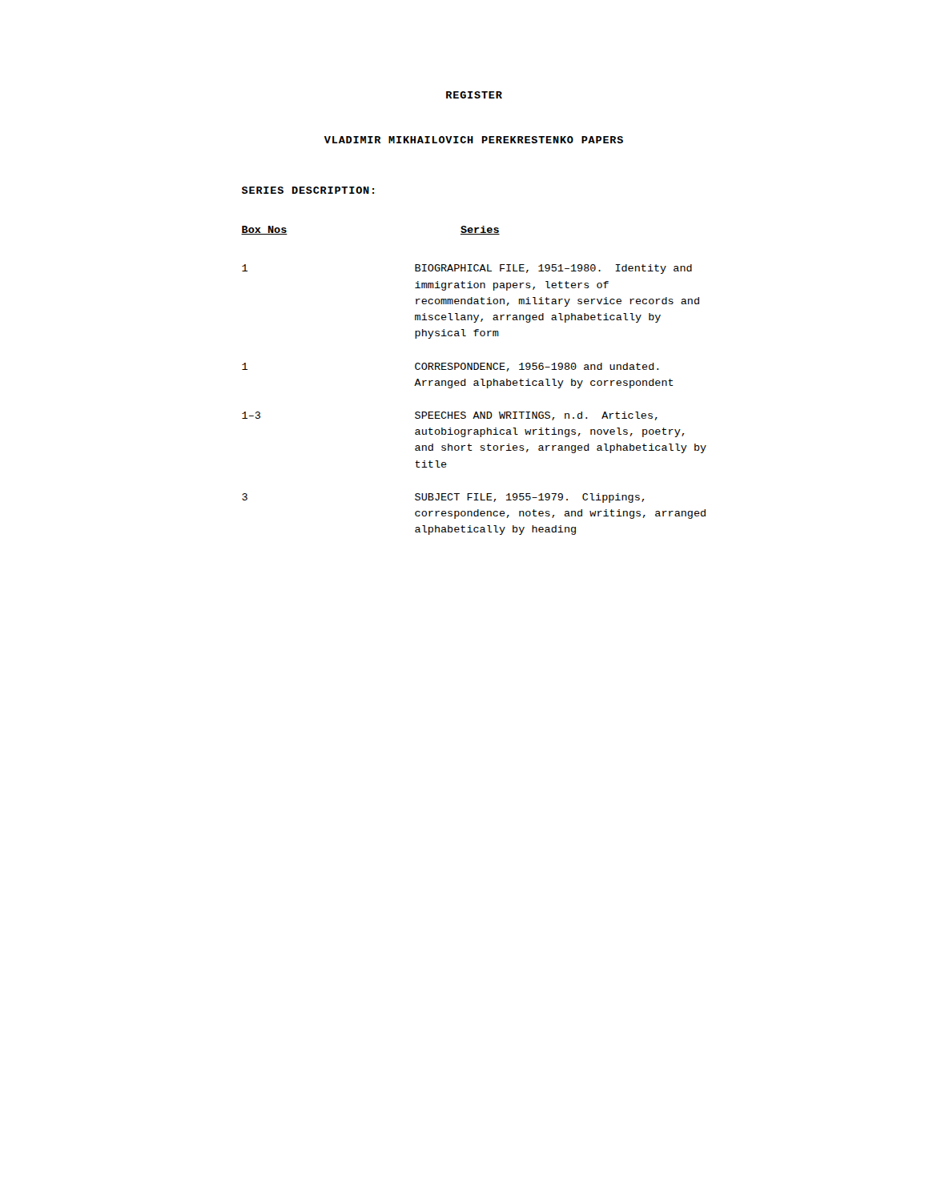REGISTER
VLADIMIR MIKHAILOVICH PEREKRESTENKO PAPERS
SERIES DESCRIPTION:
| Box Nos | Series |
| --- | --- |
| 1 | BIOGRAPHICAL FILE, 1951–1980. Identity and immigration papers, letters of recommendation, military service records and miscellany, arranged alphabetically by physical form |
| 1 | CORRESPONDENCE, 1956–1980 and undated. Arranged alphabetically by correspondent |
| 1–3 | SPEECHES AND WRITINGS, n.d. Articles, autobiographical writings, novels, poetry, and short stories, arranged alphabetically by title |
| 3 | SUBJECT FILE, 1955–1979. Clippings, correspondence, notes, and writings, arranged alphabetically by heading |